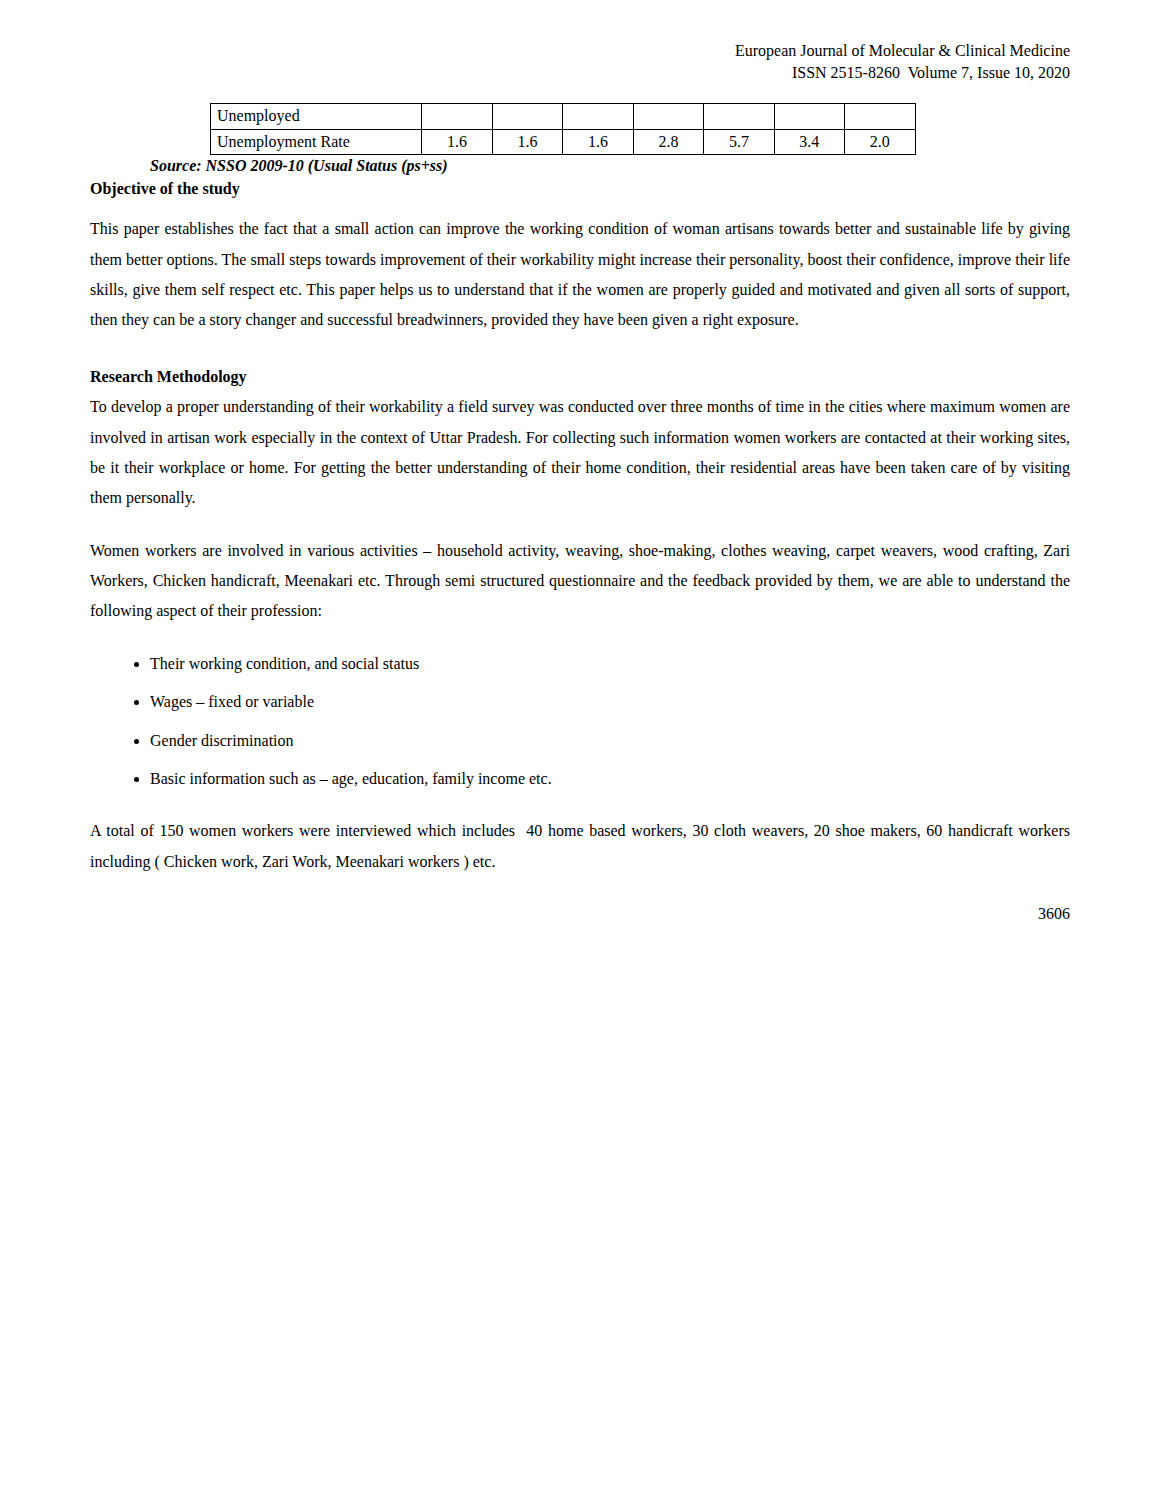European Journal of Molecular & Clinical Medicine
ISSN 2515-8260 Volume 7, Issue 10, 2020
| Unemployed | | | | | | | |
| Unemployment Rate | 1.6 | 1.6 | 1.6 | 2.8 | 5.7 | 3.4 | 2.0 |
Source: NSSO 2009-10 (Usual Status (ps+ss)
Objective of the study
This paper establishes the fact that a small action can improve the working condition of woman artisans towards better and sustainable life by giving them better options. The small steps towards improvement of their workability might increase their personality, boost their confidence, improve their life skills, give them self respect etc. This paper helps us to understand that if the women are properly guided and motivated and given all sorts of support, then they can be a story changer and successful breadwinners, provided they have been given a right exposure.
Research Methodology
To develop a proper understanding of their workability a field survey was conducted over three months of time in the cities where maximum women are involved in artisan work especially in the context of Uttar Pradesh. For collecting such information women workers are contacted at their working sites, be it their workplace or home. For getting the better understanding of their home condition, their residential areas have been taken care of by visiting them personally.
Women workers are involved in various activities – household activity, weaving, shoe-making, clothes weaving, carpet weavers, wood crafting, Zari Workers, Chicken handicraft, Meenakari etc. Through semi structured questionnaire and the feedback provided by them, we are able to understand the following aspect of their profession:
Their working condition, and social status
Wages – fixed or variable
Gender discrimination
Basic information such as – age, education, family income etc.
A total of 150 women workers were interviewed which includes 40 home based workers, 30 cloth weavers, 20 shoe makers, 60 handicraft workers including ( Chicken work, Zari Work, Meenakari workers ) etc.
3606